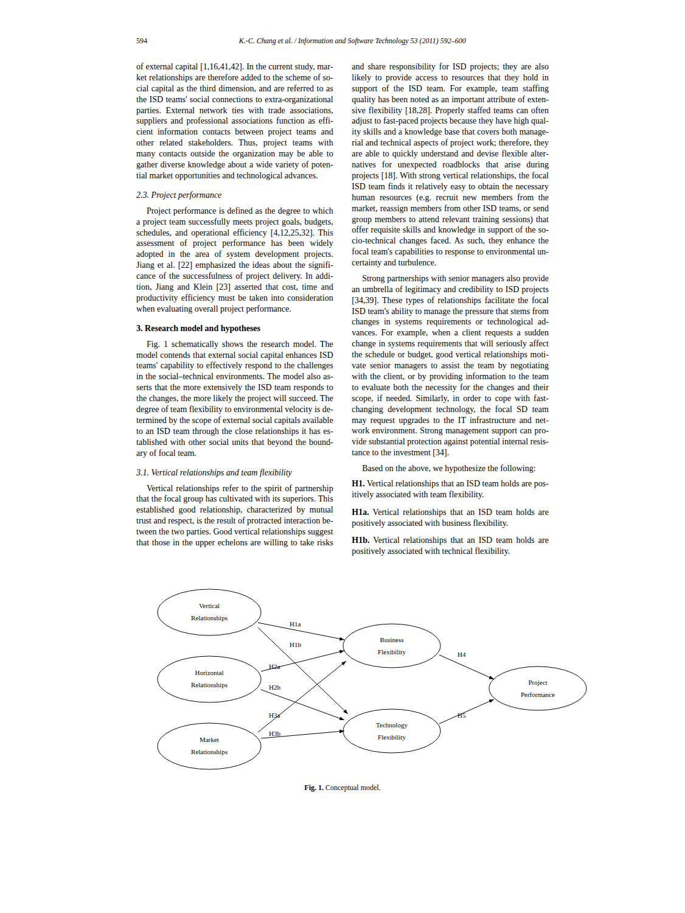594 K.-C. Chang et al. / Information and Software Technology 53 (2011) 592–600
of external capital [1,16,41,42]. In the current study, market relationships are therefore added to the scheme of social capital as the third dimension, and are referred to as the ISD teams' social connections to extra-organizational parties. External network ties with trade associations, suppliers and professional associations function as efficient information contacts between project teams and other related stakeholders. Thus, project teams with many contacts outside the organization may be able to gather diverse knowledge about a wide variety of potential market opportunities and technological advances.
2.3. Project performance
Project performance is defined as the degree to which a project team successfully meets project goals, budgets, schedules, and operational efficiency [4,12,25,32]. This assessment of project performance has been widely adopted in the area of system development projects. Jiang et al. [22] emphasized the ideas about the significance of the successfulness of project delivery. In addition, Jiang and Klein [23] asserted that cost, time and productivity efficiency must be taken into consideration when evaluating overall project performance.
3. Research model and hypotheses
Fig. 1 schematically shows the research model. The model contends that external social capital enhances ISD teams' capability to effectively respond to the challenges in the social–technical environments. The model also asserts that the more extensively the ISD team responds to the changes, the more likely the project will succeed. The degree of team flexibility to environmental velocity is determined by the scope of external social capitals available to an ISD team through the close relationships it has established with other social units that beyond the boundary of focal team.
3.1. Vertical relationships and team flexibility
Vertical relationships refer to the spirit of partnership that the focal group has cultivated with its superiors. This established good relationship, characterized by mutual trust and respect, is the result of protracted interaction between the two parties. Good vertical relationships suggest that those in the upper echelons are willing to take risks and share responsibility for ISD projects; they are also likely to provide access to resources that they hold in support of the ISD team. For example, team staffing quality has been noted as an important attribute of extensive flexibility [18,28]. Properly staffed teams can often adjust to fast-paced projects because they have high quality skills and a knowledge base that covers both managerial and technical aspects of project work; therefore, they are able to quickly understand and devise flexible alternatives for unexpected roadblocks that arise during projects [18]. With strong vertical relationships, the focal ISD team finds it relatively easy to obtain the necessary human resources (e.g. recruit new members from the market, reassign members from other ISD teams, or send group members to attend relevant training sessions) that offer requisite skills and knowledge in support of the socio-technical changes faced. As such, they enhance the focal team's capabilities to response to environmental uncertainty and turbulence.
Strong partnerships with senior managers also provide an umbrella of legitimacy and credibility to ISD projects [34,39]. These types of relationships facilitate the focal ISD team's ability to manage the pressure that stems from changes in systems requirements or technological advances. For example, when a client requests a sudden change in systems requirements that will seriously affect the schedule or budget, good vertical relationships motivate senior managers to assist the team by negotiating with the client, or by providing information to the team to evaluate both the necessity for the changes and their scope, if needed. Similarly, in order to cope with fast-changing development technology, the focal SD team may request upgrades to the IT infrastructure and network environment. Strong management support can provide substantial protection against potential internal resistance to the investment [34].
Based on the above, we hypothesize the following:
H1. Vertical relationships that an ISD team holds are positively associated with team flexibility.
H1a. Vertical relationships that an ISD team holds are positively associated with business flexibility.
H1b. Vertical relationships that an ISD team holds are positively associated with technical flexibility.
Vertical Relationships Horizontal Relationships Market Relationships Business Flexibility Technology Flexibility Project Performance H1a H1b H2a H2b H3a H3b H4 H5
Fig. 1. Conceptual model.